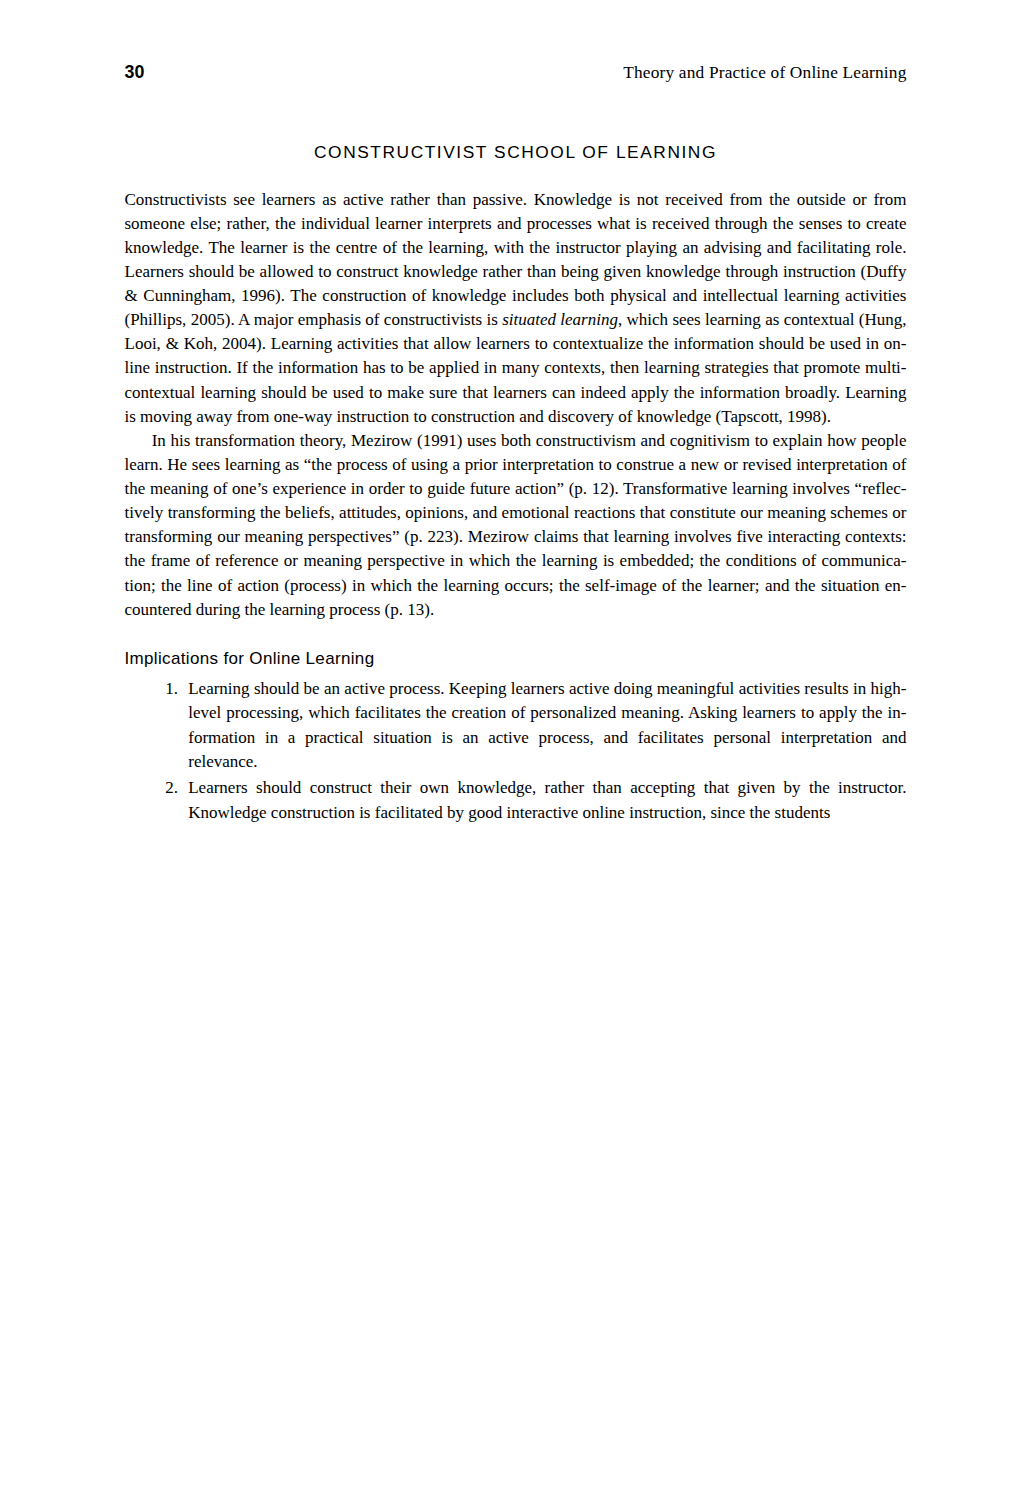30 Theory and Practice of Online Learning
Constructivist School of Learning
Constructivists see learners as active rather than passive. Knowledge is not received from the outside or from someone else; rather, the individual learner interprets and processes what is received through the senses to create knowledge. The learner is the centre of the learning, with the instructor playing an advising and facilitating role. Learners should be allowed to construct knowledge rather than being given knowledge through instruction (Duffy & Cunningham, 1996). The construction of knowledge includes both physical and intellectual learning activities (Phillips, 2005). A major emphasis of constructivists is situated learning, which sees learning as contextual (Hung, Looi, & Koh, 2004). Learning activities that allow learners to contextualize the information should be used in online instruction. If the information has to be applied in many contexts, then learning strategies that promote multi-contextual learning should be used to make sure that learners can indeed apply the information broadly. Learning is moving away from one-way instruction to construction and discovery of knowledge (Tapscott, 1998).
In his transformation theory, Mezirow (1991) uses both constructivism and cognitivism to explain how people learn. He sees learning as “the process of using a prior interpretation to construe a new or revised interpretation of the meaning of one’s experience in order to guide future action” (p. 12). Transformative learning involves “reflectively transforming the beliefs, attitudes, opinions, and emotional reactions that constitute our meaning schemes or transforming our meaning perspectives” (p. 223). Mezirow claims that learning involves five interacting contexts: the frame of reference or meaning perspective in which the learning is embedded; the conditions of communication; the line of action (process) in which the learning occurs; the self-image of the learner; and the situation encountered during the learning process (p. 13).
Implications for Online Learning
Learning should be an active process. Keeping learners active doing meaningful activities results in high-level processing, which facilitates the creation of personalized meaning. Asking learners to apply the information in a practical situation is an active process, and facilitates personal interpretation and relevance.
Learners should construct their own knowledge, rather than accepting that given by the instructor. Knowledge construction is facilitated by good interactive online instruction, since the students